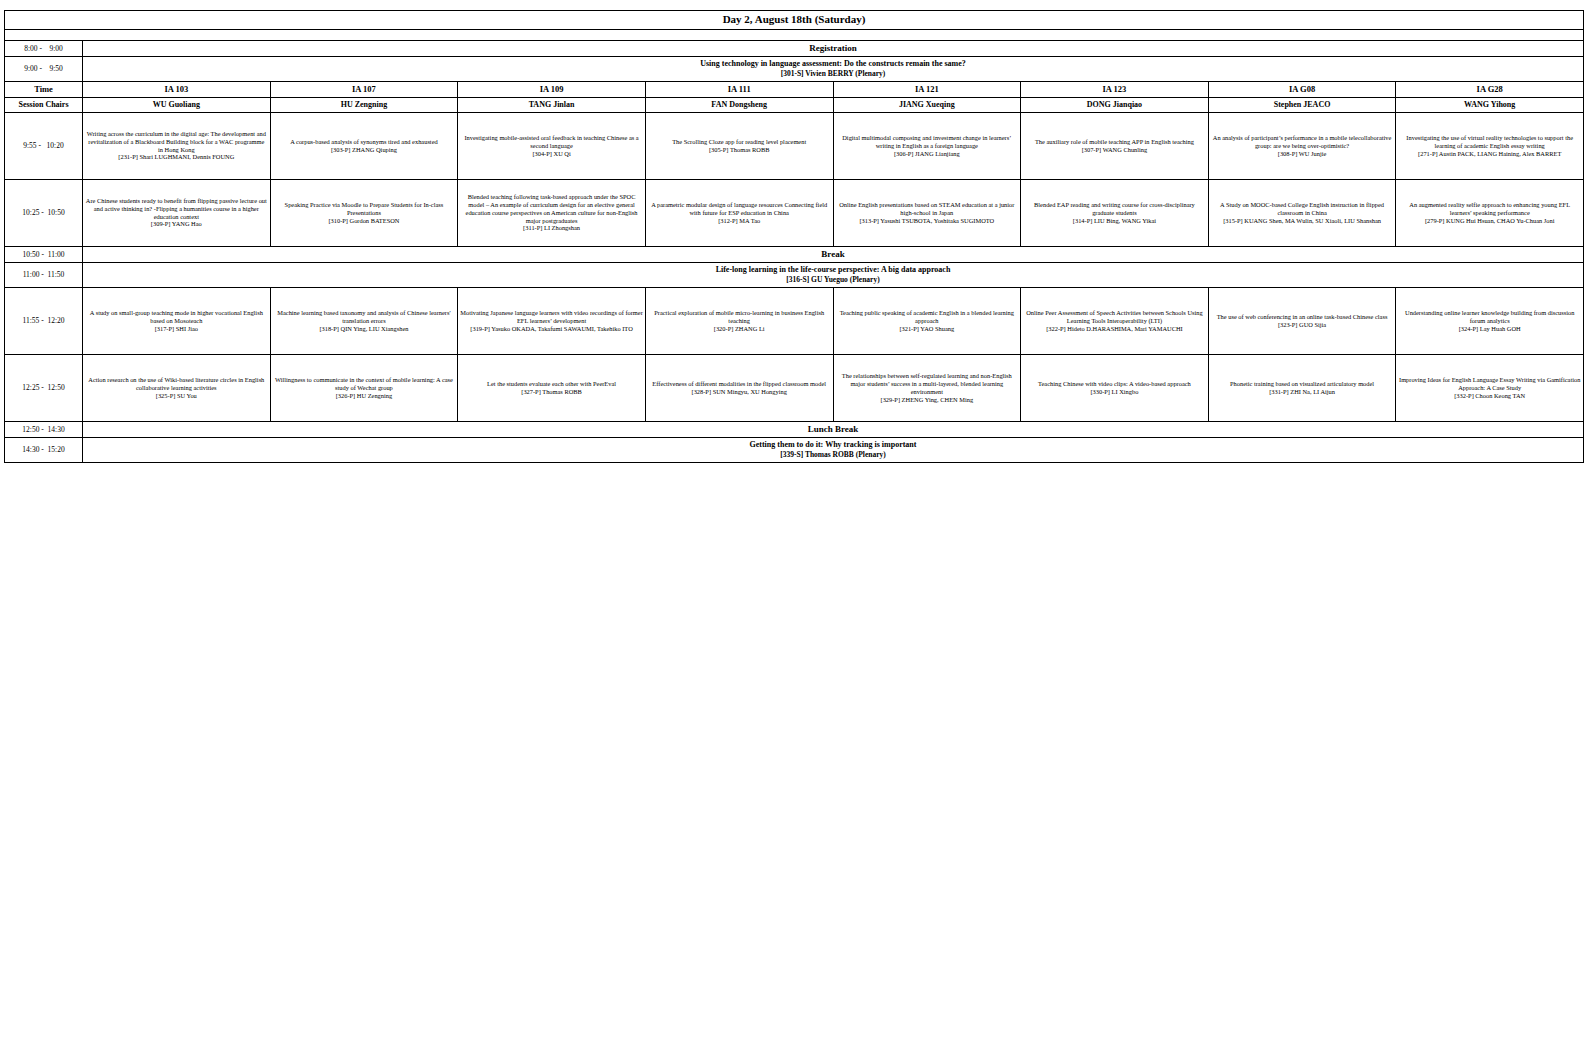| Day 2, August 18th (Saturday) |
| 8:00 - 9:00 | Registration |
| 9:00 - 9:50 | Using technology in language assessment: Do the constructs remain the same? [301-S] Vivien BERRY (Plenary) |
| Time | IA 103 | IA 107 | IA 109 | IA 111 | IA 121 | IA 123 | IA G08 | IA G28 |
| Session Chairs | WU Guoliang | HU Zengning | TANG Jinlan | FAN Dongsheng | JIANG Xueqing | DONG Jianqiao | Stephen JEACO | WANG Yihong |
| 9:55 - 10:20 | Writing across the curriculum in the digital age: The development and revitalization of a Blackboard Building block for a WAC programme in Hong Kong [231-P] Shari LUGHMANI, Dennis FOUNG | A corpus-based analysis of synonyms tired and exhausted [303-P] ZHANG Qiuping | Investigating mobile-assisted oral feedback in teaching Chinese as a second language [304-P] XU Qi | The Scrolling Cloze app for reading level placement [305-P] Thomas ROBB | Digital multimodal composing and investment change in learners’ writing in English as a foreign language [306-P] JIANG Lianjiang | The auxiliary role of mobile teaching APP in English teaching [307-P] WANG Chunling | An analysis of participant’s performance in a mobile telecollaborative group: are we being over-optimistic? [308-P] WU Junjie | Investigating the use of virtual reality technologies to support the learning of academic English essay writing [271-P] Austin PACK, LIANG Haining, Alex BARRET |
| 10:25 - 10:50 | Are Chinese students ready to benefit from flipping passive lecture out and active thinking in? -Flipping a humanities course in a higher education context [309-P] YANG Hao | Speaking Practice via Moodle to Prepare Students for In-class Presentations [310-P] Gordon BATESON | Blended teaching following task-based approach under the SPOC model – An example of curriculum design for an elective general education course perspectives on American culture for non-English major postgraduates [311-P] LI Zhongshan | A parametric modular design of language resources Connecting field with future for ESP education in China [312-P] MA Tao | Online English presentations based on STEAM education at a junior high-school in Japan [313-P] Yasushi TSUBOTA, Yoshitaka SUGIMOTO | Blended EAP reading and writing course for cross-disciplinary graduate students [314-P] LIU Bing, WANG Yikai | A Study on MOOC-based College English instruction in flipped classroom in China [315-P] KUANG Shen, MA Wulin, SU Xiaoli, LIU Shanshan | An augmented reality selfie approach to enhancing young EFL learners’ speaking performance [279-P] KUNG Hui Hsuan, CHAO Yu-Chuan Joni |
| 10:50 - 11:00 | Break |
| 11:00 - 11:50 | Life-long learning in the life-course perspective: A big data approach [316-S] GU Yueguo (Plenary) |
| 11:55 - 12:20 | A study on small-group teaching mode in higher vocational English based on Mosoteach [317-P] SHI Jiao | Machine learning based taxonomy and analysis of Chinese learners' translation errors [318-P] QIN Ying, LIU Xiangshen | Motivating Japanese language learners with video recordings of former EFL learners’ development [319-P] Yasuko OKADA, Takafumi SAWAUMI, Takehiko ITO | Practical exploration of mobile micro-learning in business English teaching [320-P] ZHANG Li | Teaching public speaking of academic English in a blended learning approach [321-P] YAO Shuang | Online Peer Assessment of Speech Activities between Schools Using Learning Tools Interoperability (LTI) [322-P] Hideto D.HARASHIMA, Mari YAMAUCHI | The use of web conferencing in an online task-based Chinese class [323-P] GUO Sijia | Understanding online learner knowledge building from discussion forum analytics [324-P] Lay Huah GOH |
| 12:25 - 12:50 | Action research on the use of Wiki-based literature circles in English collaborative learning activities [325-P] SU You | Willingness to communicate in the context of mobile learning: A case study of Wechat group [326-P] HU Zengning | Let the students evaluate each other with PeerEval [327-P] Thomas ROBB | Effectiveness of different modalities in the flipped classroom model [328-P] SUN Mingyu, XU Hongying | The relationships between self-regulated learning and non-English major students’ success in a multi-layered, blended learning environment [329-P] ZHENG Ying, CHEN Ming | Teaching Chinese with video clips: A video-based approach [330-P] LI Xingbo | Phonetic training based on visualized articulatory model [331-P] ZHI Na, LI Aijun | Improving Ideas for English Language Essay Writing via Gamification Approach: A Case Study [332-P] Choon Keong TAN |
| 12:50 - 14:30 | Lunch Break |
| 14:30 - 15:20 | Getting them to do it: Why tracking is important [339-S] Thomas ROBB (Plenary) |